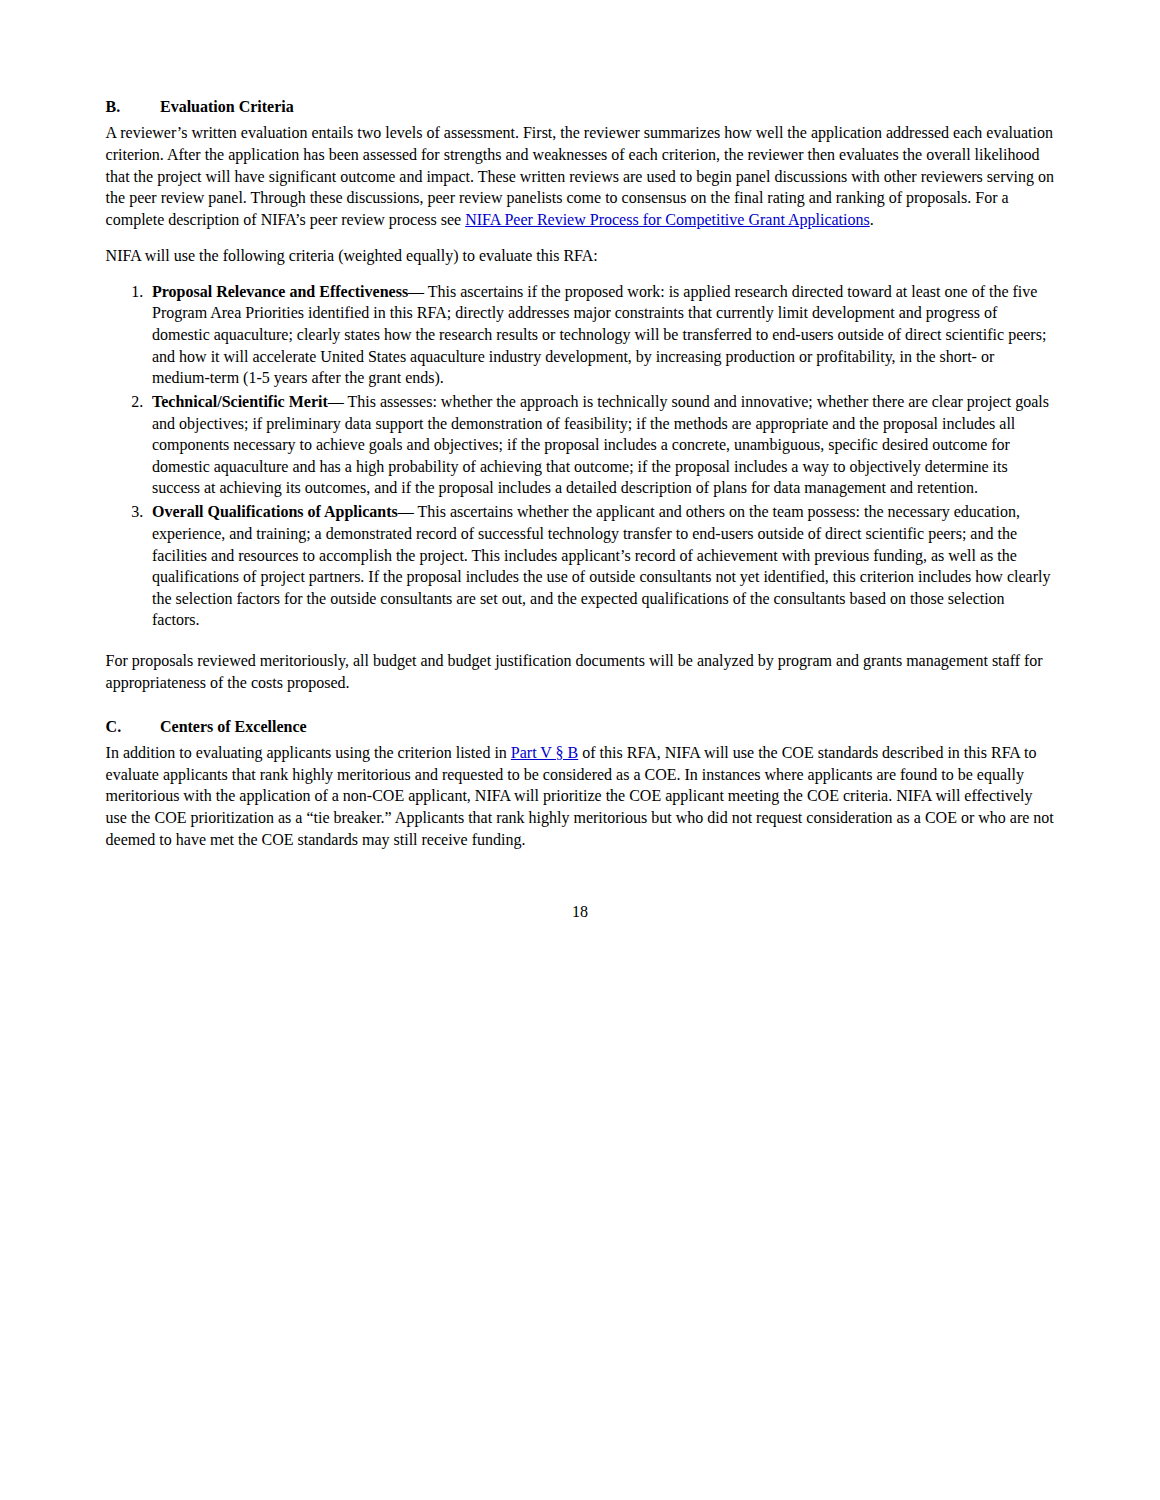B. Evaluation Criteria
A reviewer’s written evaluation entails two levels of assessment. First, the reviewer summarizes how well the application addressed each evaluation criterion. After the application has been assessed for strengths and weaknesses of each criterion, the reviewer then evaluates the overall likelihood that the project will have significant outcome and impact. These written reviews are used to begin panel discussions with other reviewers serving on the peer review panel. Through these discussions, peer review panelists come to consensus on the final rating and ranking of proposals. For a complete description of NIFA’s peer review process see NIFA Peer Review Process for Competitive Grant Applications.
NIFA will use the following criteria (weighted equally) to evaluate this RFA:
Proposal Relevance and Effectiveness— This ascertains if the proposed work: is applied research directed toward at least one of the five Program Area Priorities identified in this RFA; directly addresses major constraints that currently limit development and progress of domestic aquaculture; clearly states how the research results or technology will be transferred to end-users outside of direct scientific peers; and how it will accelerate United States aquaculture industry development, by increasing production or profitability, in the short- or medium-term (1-5 years after the grant ends).
Technical/Scientific Merit— This assesses: whether the approach is technically sound and innovative; whether there are clear project goals and objectives; if preliminary data support the demonstration of feasibility; if the methods are appropriate and the proposal includes all components necessary to achieve goals and objectives; if the proposal includes a concrete, unambiguous, specific desired outcome for domestic aquaculture and has a high probability of achieving that outcome; if the proposal includes a way to objectively determine its success at achieving its outcomes, and if the proposal includes a detailed description of plans for data management and retention.
Overall Qualifications of Applicants— This ascertains whether the applicant and others on the team possess: the necessary education, experience, and training; a demonstrated record of successful technology transfer to end-users outside of direct scientific peers; and the facilities and resources to accomplish the project. This includes applicant’s record of achievement with previous funding, as well as the qualifications of project partners. If the proposal includes the use of outside consultants not yet identified, this criterion includes how clearly the selection factors for the outside consultants are set out, and the expected qualifications of the consultants based on those selection factors.
For proposals reviewed meritoriously, all budget and budget justification documents will be analyzed by program and grants management staff for appropriateness of the costs proposed.
C. Centers of Excellence
In addition to evaluating applicants using the criterion listed in Part V § B of this RFA, NIFA will use the COE standards described in this RFA to evaluate applicants that rank highly meritorious and requested to be considered as a COE. In instances where applicants are found to be equally meritorious with the application of a non-COE applicant, NIFA will prioritize the COE applicant meeting the COE criteria. NIFA will effectively use the COE prioritization as a “tie breaker.” Applicants that rank highly meritorious but who did not request consideration as a COE or who are not deemed to have met the COE standards may still receive funding.
18